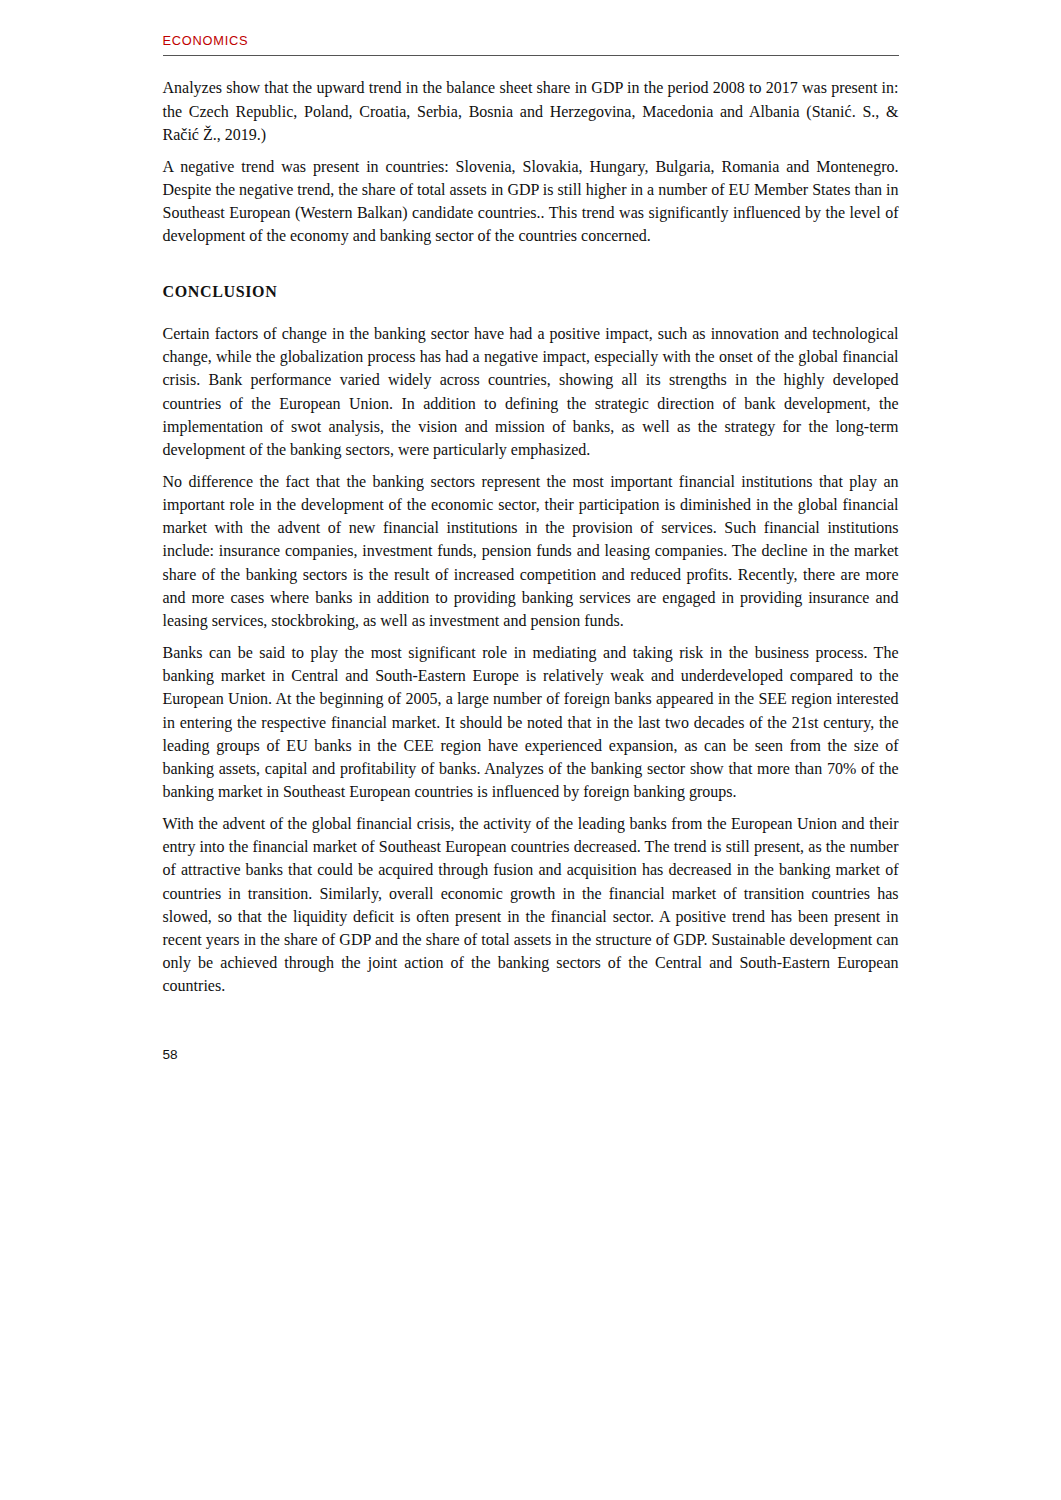Economics
Analyzes show that the upward trend in the balance sheet share in GDP in the period 2008 to 2017 was present in: the Czech Republic, Poland, Croatia, Serbia, Bosnia and Herzegovina, Macedonia and Albania (Stanić. S., & Račić Ž., 2019.)
A negative trend was present in countries: Slovenia, Slovakia, Hungary, Bulgaria, Romania and Montenegro. Despite the negative trend, the share of total assets in GDP is still higher in a number of EU Member States than in Southeast European (Western Balkan) candidate countries.. This trend was significantly influenced by the level of development of the economy and banking sector of the countries concerned.
CONCLUSION
Certain factors of change in the banking sector have had a positive impact, such as innovation and technological change, while the globalization process has had a negative impact, especially with the onset of the global financial crisis. Bank performance varied widely across countries, showing all its strengths in the highly developed countries of the European Union. In addition to defining the strategic direction of bank development, the implementation of swot analysis, the vision and mission of banks, as well as the strategy for the long-term development of the banking sectors, were particularly emphasized.
No difference the fact that the banking sectors represent the most important financial institutions that play an important role in the development of the economic sector, their participation is diminished in the global financial market with the advent of new financial institutions in the provision of services. Such financial institutions include: insurance companies, investment funds, pension funds and leasing companies. The decline in the market share of the banking sectors is the result of increased competition and reduced profits. Recently, there are more and more cases where banks in addition to providing banking services are engaged in providing insurance and leasing services, stockbroking, as well as investment and pension funds.
Banks can be said to play the most significant role in mediating and taking risk in the business process. The banking market in Central and South-Eastern Europe is relatively weak and underdeveloped compared to the European Union. At the beginning of 2005, a large number of foreign banks appeared in the SEE region interested in entering the respective financial market. It should be noted that in the last two decades of the 21st century, the leading groups of EU banks in the CEE region have experienced expansion, as can be seen from the size of banking assets, capital and profitability of banks. Analyzes of the banking sector show that more than 70% of the banking market in Southeast European countries is influenced by foreign banking groups.
With the advent of the global financial crisis, the activity of the leading banks from the European Union and their entry into the financial market of Southeast European countries decreased. The trend is still present, as the number of attractive banks that could be acquired through fusion and acquisition has decreased in the banking market of countries in transition. Similarly, overall economic growth in the financial market of transition countries has slowed, so that the liquidity deficit is often present in the financial sector. A positive trend has been present in recent years in the share of GDP and the share of total assets in the structure of GDP. Sustainable development can only be achieved through the joint action of the banking sectors of the Central and South-Eastern European countries.
58